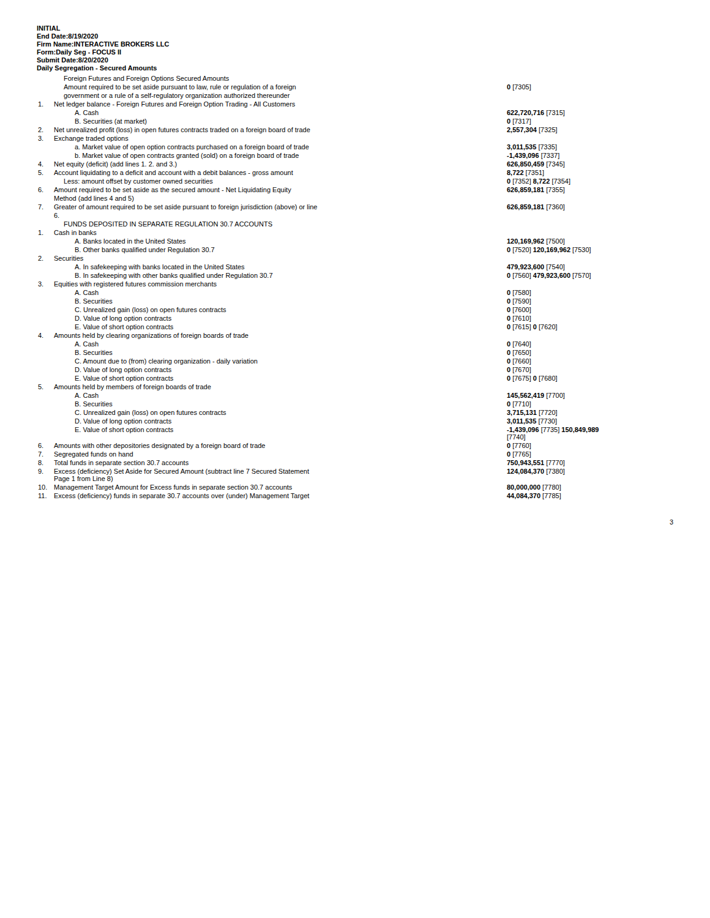INITIAL
End Date:8/19/2020
Firm Name:INTERACTIVE BROKERS LLC
Form:Daily Seg - FOCUS II
Submit Date:8/20/2020
Daily Segregation - Secured Amounts
| | Foreign Futures and Foreign Options Secured Amounts | |
| | Amount required to be set aside pursuant to law, rule or regulation of a foreign | 0 [7305] |
| | government or a rule of a self-regulatory organization authorized thereunder | |
| 1. | Net ledger balance - Foreign Futures and Foreign Option Trading - All Customers | |
| | A. Cash | 622,720,716 [7315] |
| | B. Securities (at market) | 0 [7317] |
| 2. | Net unrealized profit (loss) in open futures contracts traded on a foreign board of trade | 2,557,304 [7325] |
| 3. | Exchange traded options | |
| | a. Market value of open option contracts purchased on a foreign board of trade | 3,011,535 [7335] |
| | b. Market value of open contracts granted (sold) on a foreign board of trade | -1,439,096 [7337] |
| 4. | Net equity (deficit) (add lines 1. 2. and 3.) | 626,850,459 [7345] |
| 5. | Account liquidating to a deficit and account with a debit balances - gross amount | 8,722 [7351] |
| | Less: amount offset by customer owned securities | 0 [7352] 8,722 [7354] |
| 6. | Amount required to be set aside as the secured amount - Net Liquidating Equity | 626,859,181 [7355] |
| | Method (add lines 4 and 5) | |
| 7. | Greater of amount required to be set aside pursuant to foreign jurisdiction (above) or line | 626,859,181 [7360] |
| | 6. | |
| | FUNDS DEPOSITED IN SEPARATE REGULATION 30.7 ACCOUNTS | |
| 1. | Cash in banks | |
| | A. Banks located in the United States | 120,169,962 [7500] |
| | B. Other banks qualified under Regulation 30.7 | 0 [7520] 120,169,962 [7530] |
| 2. | Securities | |
| | A. In safekeeping with banks located in the United States | 479,923,600 [7540] |
| | B. In safekeeping with other banks qualified under Regulation 30.7 | 0 [7560] 479,923,600 [7570] |
| 3. | Equities with registered futures commission merchants | |
| | A. Cash | 0 [7580] |
| | B. Securities | 0 [7590] |
| | C. Unrealized gain (loss) on open futures contracts | 0 [7600] |
| | D. Value of long option contracts | 0 [7610] |
| | E. Value of short option contracts | 0 [7615] 0 [7620] |
| 4. | Amounts held by clearing organizations of foreign boards of trade | |
| | A. Cash | 0 [7640] |
| | B. Securities | 0 [7650] |
| | C. Amount due to (from) clearing organization - daily variation | 0 [7660] |
| | D. Value of long option contracts | 0 [7670] |
| | E. Value of short option contracts | 0 [7675] 0 [7680] |
| 5. | Amounts held by members of foreign boards of trade | |
| | A. Cash | 145,562,419 [7700] |
| | B. Securities | 0 [7710] |
| | C. Unrealized gain (loss) on open futures contracts | 3,715,131 [7720] |
| | D. Value of long option contracts | 3,011,535 [7730] |
| | E. Value of short option contracts | -1,439,096 [7735] 150,849,989 [7740] |
| 6. | Amounts with other depositories designated by a foreign board of trade | 0 [7760] |
| 7. | Segregated funds on hand | 0 [7765] |
| 8. | Total funds in separate section 30.7 accounts | 750,943,551 [7770] |
| 9. | Excess (deficiency) Set Aside for Secured Amount (subtract line 7 Secured Statement Page 1 from Line 8) | 124,084,370 [7380] |
| 10. | Management Target Amount for Excess funds in separate section 30.7 accounts | 80,000,000 [7780] |
| 11. | Excess (deficiency) funds in separate 30.7 accounts over (under) Management Target | 44,084,370 [7785] |
3